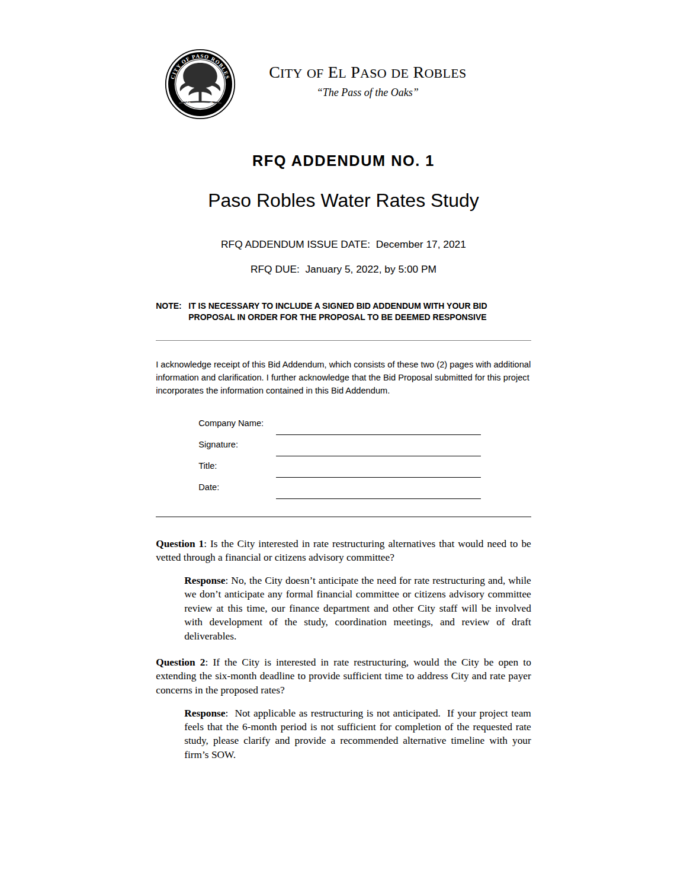CITY OF PASO ROBLES INCORPORATED 1889
CITY OF EL PASO DE ROBLES
“The Pass of the Oaks”
RFQ ADDENDUM NO. 1
Paso Robles Water Rates Study
RFQ ADDENDUM ISSUE DATE: December 17, 2021
RFQ DUE: January 5, 2022, by 5:00 PM
NOTE: IT IS NECESSARY TO INCLUDE A SIGNED BID ADDENDUM WITH YOUR BID PROPOSAL IN ORDER FOR THE PROPOSAL TO BE DEEMED RESPONSIVE
I acknowledge receipt of this Bid Addendum, which consists of these two (2) pages with additional information and clarification. I further acknowledge that the Bid Proposal submitted for this project incorporates the information contained in this Bid Addendum.
| Company Name: | |
| Signature: | |
| Title: | |
| Date: | |
Question 1: Is the City interested in rate restructuring alternatives that would need to be vetted through a financial or citizens advisory committee?
Response: No, the City doesn’t anticipate the need for rate restructuring and, while we don’t anticipate any formal financial committee or citizens advisory committee review at this time, our finance department and other City staff will be involved with development of the study, coordination meetings, and review of draft deliverables.
Question 2: If the City is interested in rate restructuring, would the City be open to extending the six-month deadline to provide sufficient time to address City and rate payer concerns in the proposed rates?
Response: Not applicable as restructuring is not anticipated. If your project team feels that the 6-month period is not sufficient for completion of the requested rate study, please clarify and provide a recommended alternative timeline with your firm’s SOW.